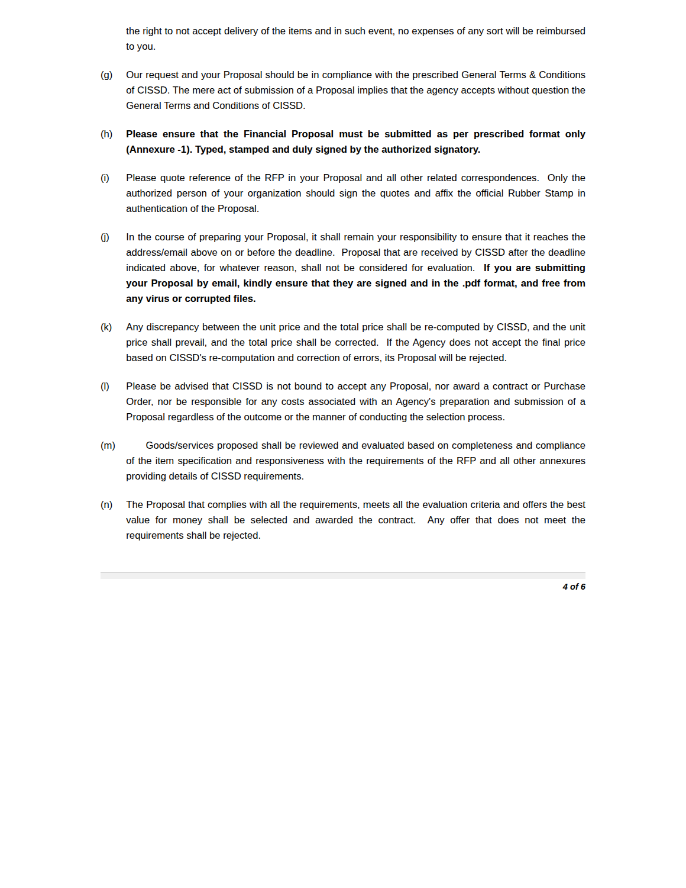the right to not accept delivery of the items and in such event, no expenses of any sort will be reimbursed to you.
(g) Our request and your Proposal should be in compliance with the prescribed General Terms & Conditions of CISSD. The mere act of submission of a Proposal implies that the agency accepts without question the General Terms and Conditions of CISSD.
(h) Please ensure that the Financial Proposal must be submitted as per prescribed format only (Annexure -1). Typed, stamped and duly signed by the authorized signatory.
(i) Please quote reference of the RFP in your Proposal and all other related correspondences. Only the authorized person of your organization should sign the quotes and affix the official Rubber Stamp in authentication of the Proposal.
(j) In the course of preparing your Proposal, it shall remain your responsibility to ensure that it reaches the address/email above on or before the deadline. Proposal that are received by CISSD after the deadline indicated above, for whatever reason, shall not be considered for evaluation. If you are submitting your Proposal by email, kindly ensure that they are signed and in the .pdf format, and free from any virus or corrupted files.
(k) Any discrepancy between the unit price and the total price shall be re-computed by CISSD, and the unit price shall prevail, and the total price shall be corrected. If the Agency does not accept the final price based on CISSD's re-computation and correction of errors, its Proposal will be rejected.
(l) Please be advised that CISSD is not bound to accept any Proposal, nor award a contract or Purchase Order, nor be responsible for any costs associated with an Agency's preparation and submission of a Proposal regardless of the outcome or the manner of conducting the selection process.
(m) Goods/services proposed shall be reviewed and evaluated based on completeness and compliance of the item specification and responsiveness with the requirements of the RFP and all other annexures providing details of CISSD requirements.
(n) The Proposal that complies with all the requirements, meets all the evaluation criteria and offers the best value for money shall be selected and awarded the contract. Any offer that does not meet the requirements shall be rejected.
4 of 6